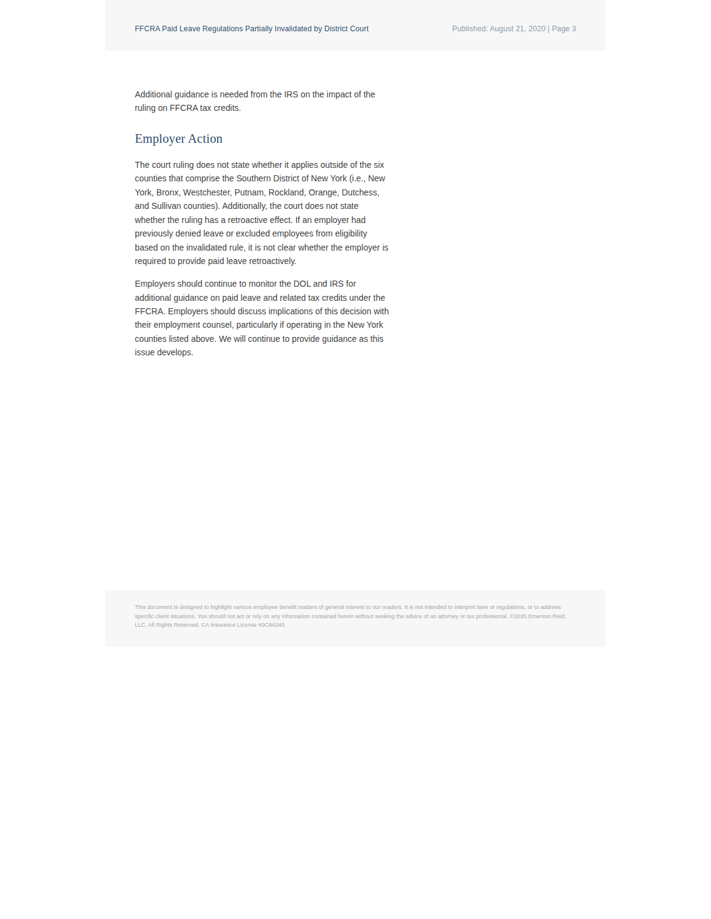FFCRA Paid Leave Regulations Partially Invalidated by District Court Published: August 21, 2020 | Page 3
Additional guidance is needed from the IRS on the impact of the ruling on FFCRA tax credits.
Employer Action
The court ruling does not state whether it applies outside of the six counties that comprise the Southern District of New York (i.e., New York, Bronx, Westchester, Putnam, Rockland, Orange, Dutchess, and Sullivan counties). Additionally, the court does not state whether the ruling has a retroactive effect. If an employer had previously denied leave or excluded employees from eligibility based on the invalidated rule, it is not clear whether the employer is required to provide paid leave retroactively.
Employers should continue to monitor the DOL and IRS for additional guidance on paid leave and related tax credits under the FFCRA. Employers should discuss implications of this decision with their employment counsel, particularly if operating in the New York counties listed above. We will continue to provide guidance as this issue develops.
This document is designed to highlight various employee benefit matters of general interest to our readers. It is not intended to interpret laws or regulations, or to address specific client situations. You should not act or rely on any information contained herein without seeking the advice of an attorney or tax professional. ©2020 Emerson Reid, LLC. All Rights Reserved. CA Insurance License #0C94240.